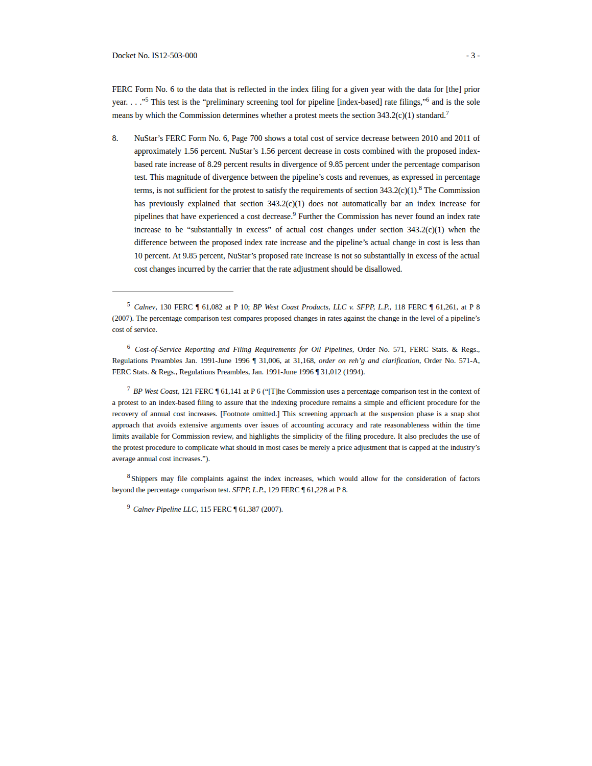Docket No. IS12-503-000 - 3 -
FERC Form No. 6 to the data that is reflected in the index filing for a given year with the data for [the] prior year. . . .”5 This test is the “preliminary screening tool for pipeline [index-based] rate filings,”6 and is the sole means by which the Commission determines whether a protest meets the section 343.2(c)(1) standard.7
8. NuStar’s FERC Form No. 6, Page 700 shows a total cost of service decrease between 2010 and 2011 of approximately 1.56 percent. NuStar’s 1.56 percent decrease in costs combined with the proposed index-based rate increase of 8.29 percent results in divergence of 9.85 percent under the percentage comparison test. This magnitude of divergence between the pipeline’s costs and revenues, as expressed in percentage terms, is not sufficient for the protest to satisfy the requirements of section 343.2(c)(1).8 The Commission has previously explained that section 343.2(c)(1) does not automatically bar an index increase for pipelines that have experienced a cost decrease.9 Further the Commission has never found an index rate increase to be “substantially in excess” of actual cost changes under section 343.2(c)(1) when the difference between the proposed index rate increase and the pipeline’s actual change in cost is less than 10 percent. At 9.85 percent, NuStar’s proposed rate increase is not so substantially in excess of the actual cost changes incurred by the carrier that the rate adjustment should be disallowed.
5 Calnev, 130 FERC ¶ 61,082 at P 10; BP West Coast Products, LLC v. SFPP, L.P., 118 FERC ¶ 61,261, at P 8 (2007). The percentage comparison test compares proposed changes in rates against the change in the level of a pipeline’s cost of service.
6 Cost-of-Service Reporting and Filing Requirements for Oil Pipelines, Order No. 571, FERC Stats. & Regs., Regulations Preambles Jan. 1991-June 1996 ¶ 31,006, at 31,168, order on reh’g and clarification, Order No. 571-A, FERC Stats. & Regs., Regulations Preambles, Jan. 1991-June 1996 ¶ 31,012 (1994).
7 BP West Coast, 121 FERC ¶ 61,141 at P 6 (“[T]he Commission uses a percentage comparison test in the context of a protest to an index-based filing to assure that the indexing procedure remains a simple and efficient procedure for the recovery of annual cost increases. [Footnote omitted.] This screening approach at the suspension phase is a snap shot approach that avoids extensive arguments over issues of accounting accuracy and rate reasonableness within the time limits available for Commission review, and highlights the simplicity of the filing procedure. It also precludes the use of the protest procedure to complicate what should in most cases be merely a price adjustment that is capped at the industry’s average annual cost increases.”).
8 Shippers may file complaints against the index increases, which would allow for the consideration of factors beyond the percentage comparison test. SFPP, L.P., 129 FERC ¶ 61,228 at P 8.
9 Calnev Pipeline LLC, 115 FERC ¶ 61,387 (2007).